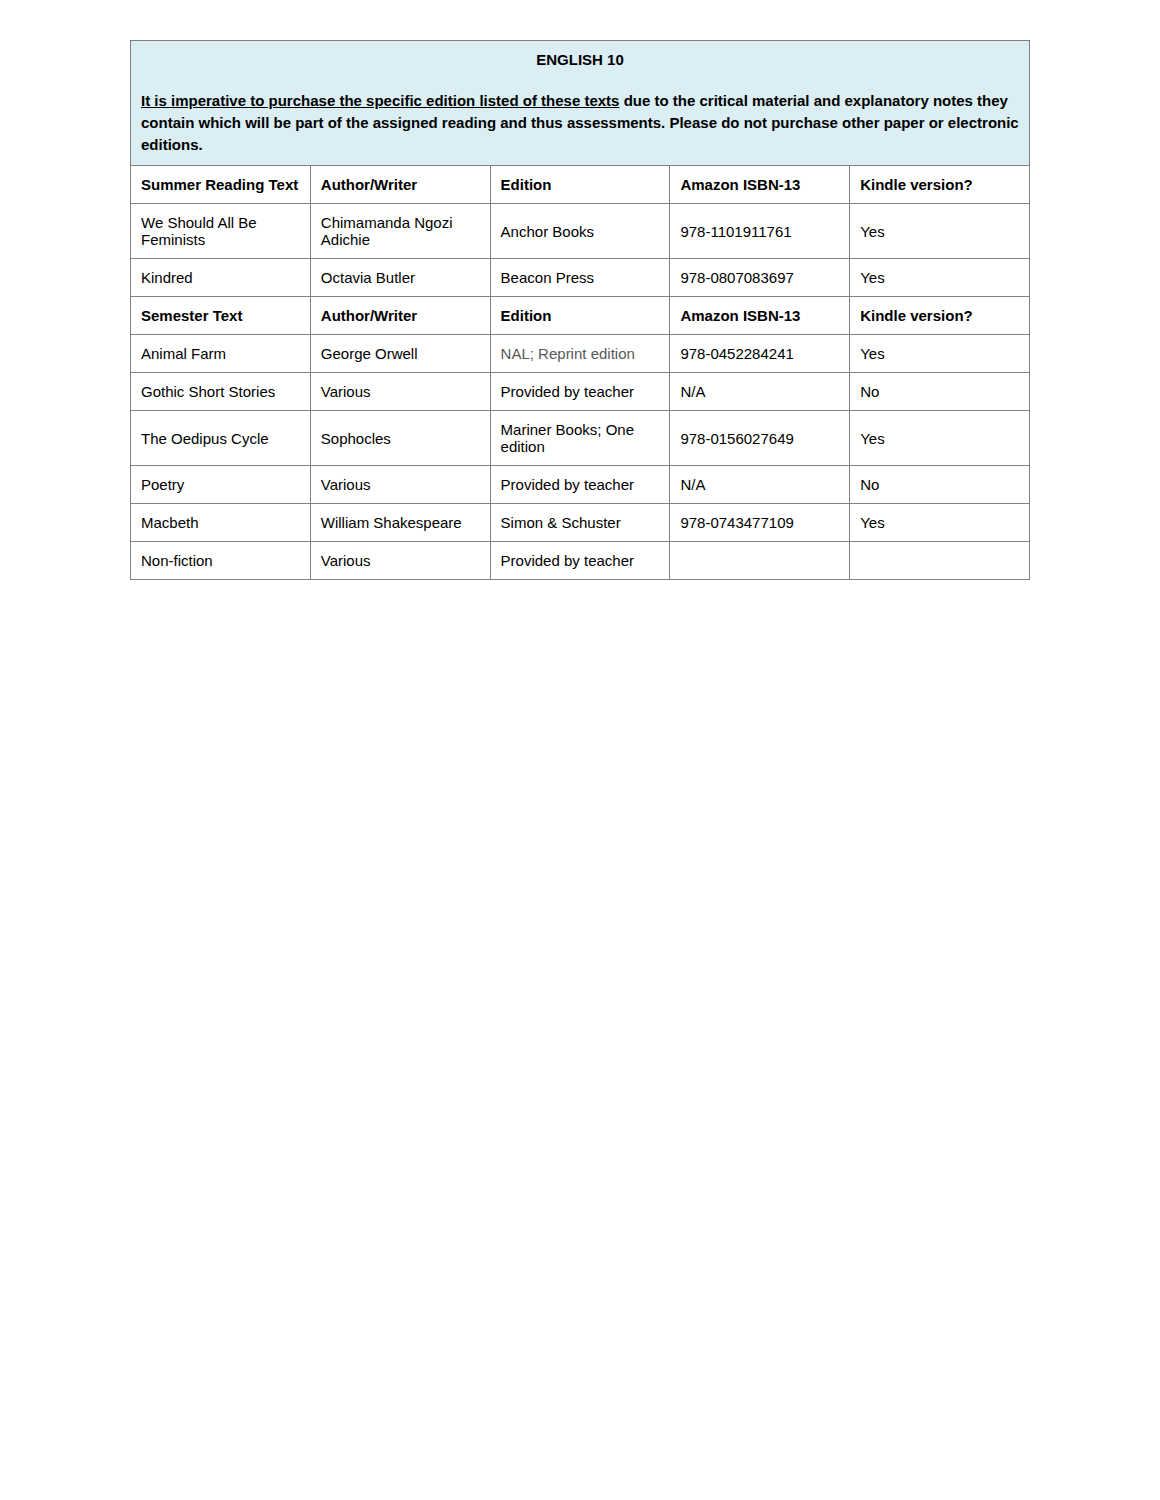| ENGLISH 10 It is imperative to purchase the specific edition listed of these texts due to the critical material and explanatory notes they contain which will be part of the assigned reading and thus assessments. Please do not purchase other paper or electronic editions. |
| Summer Reading Text | Author/Writer | Edition | Amazon ISBN-13 | Kindle version? |
| We Should All Be Feminists | Chimamanda Ngozi Adichie | Anchor Books | 978-1101911761 | Yes |
| Kindred | Octavia Butler | Beacon Press | 978-0807083697 | Yes |
| Semester Text | Author/Writer | Edition | Amazon ISBN-13 | Kindle version? |
| Animal Farm | George Orwell | NAL; Reprint edition | 978-0452284241 | Yes |
| Gothic Short Stories | Various | Provided by teacher | N/A | No |
| The Oedipus Cycle | Sophocles | Mariner Books; One edition | 978-0156027649 | Yes |
| Poetry | Various | Provided by teacher | N/A | No |
| Macbeth | William Shakespeare | Simon & Schuster | 978-0743477109 | Yes |
| Non-fiction | Various | Provided by teacher | | |